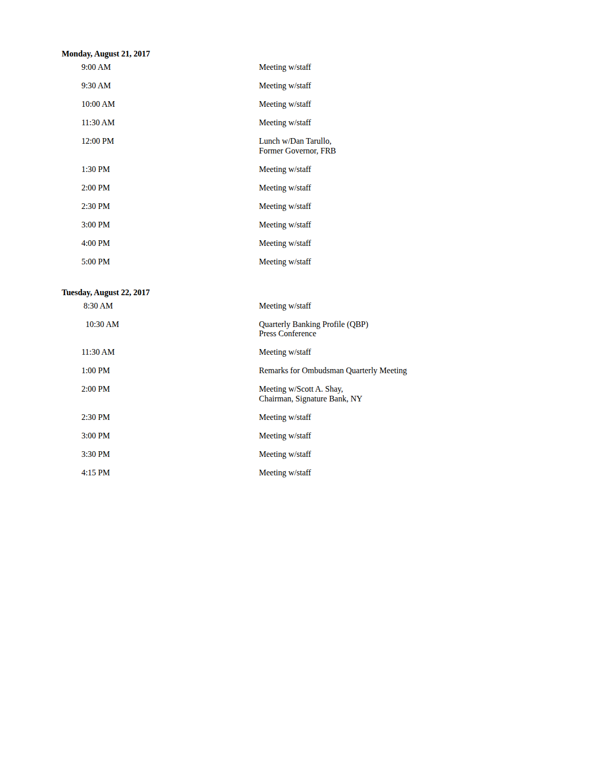Monday, August 21, 2017
| 9:00 AM | Meeting w/staff |
| 9:30 AM | Meeting w/staff |
| 10:00 AM | Meeting w/staff |
| 11:30 AM | Meeting w/staff |
| 12:00 PM | Lunch w/Dan Tarullo, Former Governor, FRB |
| 1:30 PM | Meeting w/staff |
| 2:00 PM | Meeting w/staff |
| 2:30 PM | Meeting w/staff |
| 3:00 PM | Meeting w/staff |
| 4:00 PM | Meeting w/staff |
| 5:00 PM | Meeting w/staff |
Tuesday, August 22, 2017
| 8:30 AM | Meeting w/staff |
| 10:30 AM | Quarterly Banking Profile (QBP) Press Conference |
| 11:30 AM | Meeting w/staff |
| 1:00 PM | Remarks for Ombudsman Quarterly Meeting |
| 2:00 PM | Meeting w/Scott A. Shay, Chairman, Signature Bank, NY |
| 2:30 PM | Meeting w/staff |
| 3:00 PM | Meeting w/staff |
| 3:30 PM | Meeting w/staff |
| 4:15 PM | Meeting w/staff |